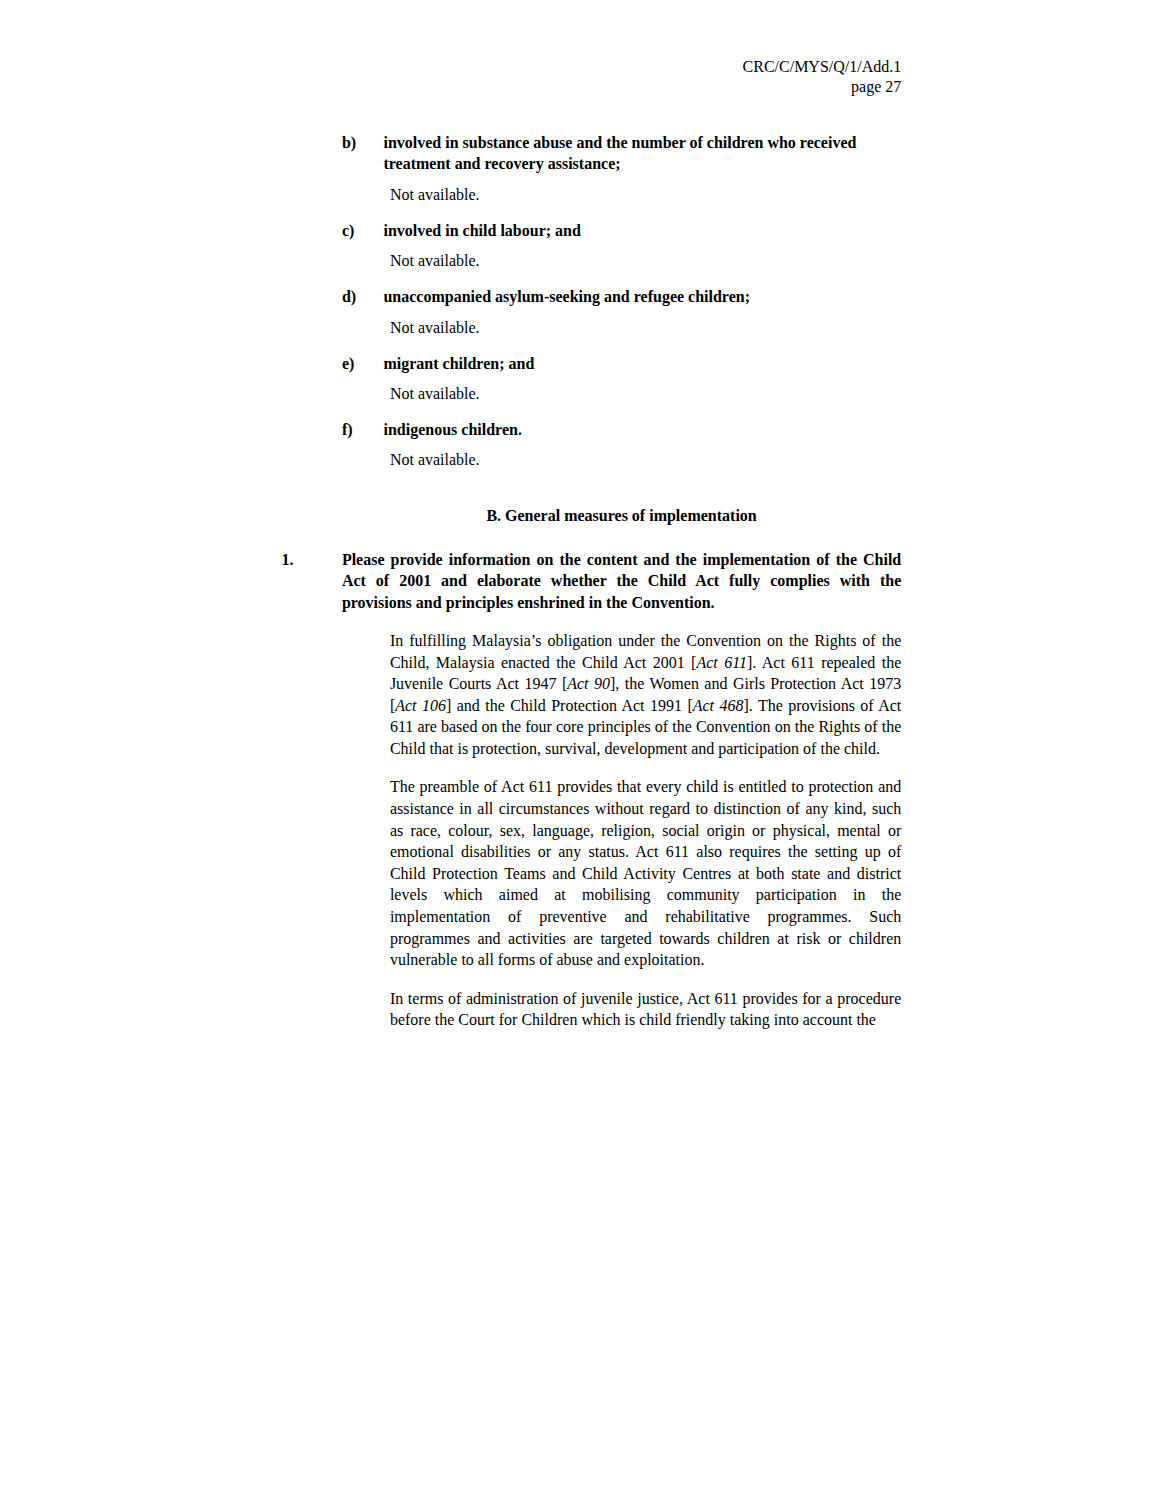CRC/C/MYS/Q/1/Add.1 page 27
b)
involved in substance abuse and the number of children who received treatment and recovery assistance;
Not available.
c)
involved in child labour; and
Not available.
d)
unaccompanied asylum-seeking and refugee children;
Not available.
e)
migrant children; and
Not available.
f)
indigenous children.
Not available.
B. General measures of implementation
1.
Please provide information on the content and the implementation of the Child Act of 2001 and elaborate whether the Child Act fully complies with the provisions and principles enshrined in the Convention.
In fulfilling Malaysia’s obligation under the Convention on the Rights of the Child, Malaysia enacted the Child Act 2001 [Act 611]. Act 611 repealed the Juvenile Courts Act 1947 [Act 90], the Women and Girls Protection Act 1973 [Act 106] and the Child Protection Act 1991 [Act 468]. The provisions of Act 611 are based on the four core principles of the Convention on the Rights of the Child that is protection, survival, development and participation of the child.
The preamble of Act 611 provides that every child is entitled to protection and assistance in all circumstances without regard to distinction of any kind, such as race, colour, sex, language, religion, social origin or physical, mental or emotional disabilities or any status. Act 611 also requires the setting up of Child Protection Teams and Child Activity Centres at both state and district levels which aimed at mobilising community participation in the implementation of preventive and rehabilitative programmes. Such programmes and activities are targeted towards children at risk or children vulnerable to all forms of abuse and exploitation.
In terms of administration of juvenile justice, Act 611 provides for a procedure before the Court for Children which is child friendly taking into account the